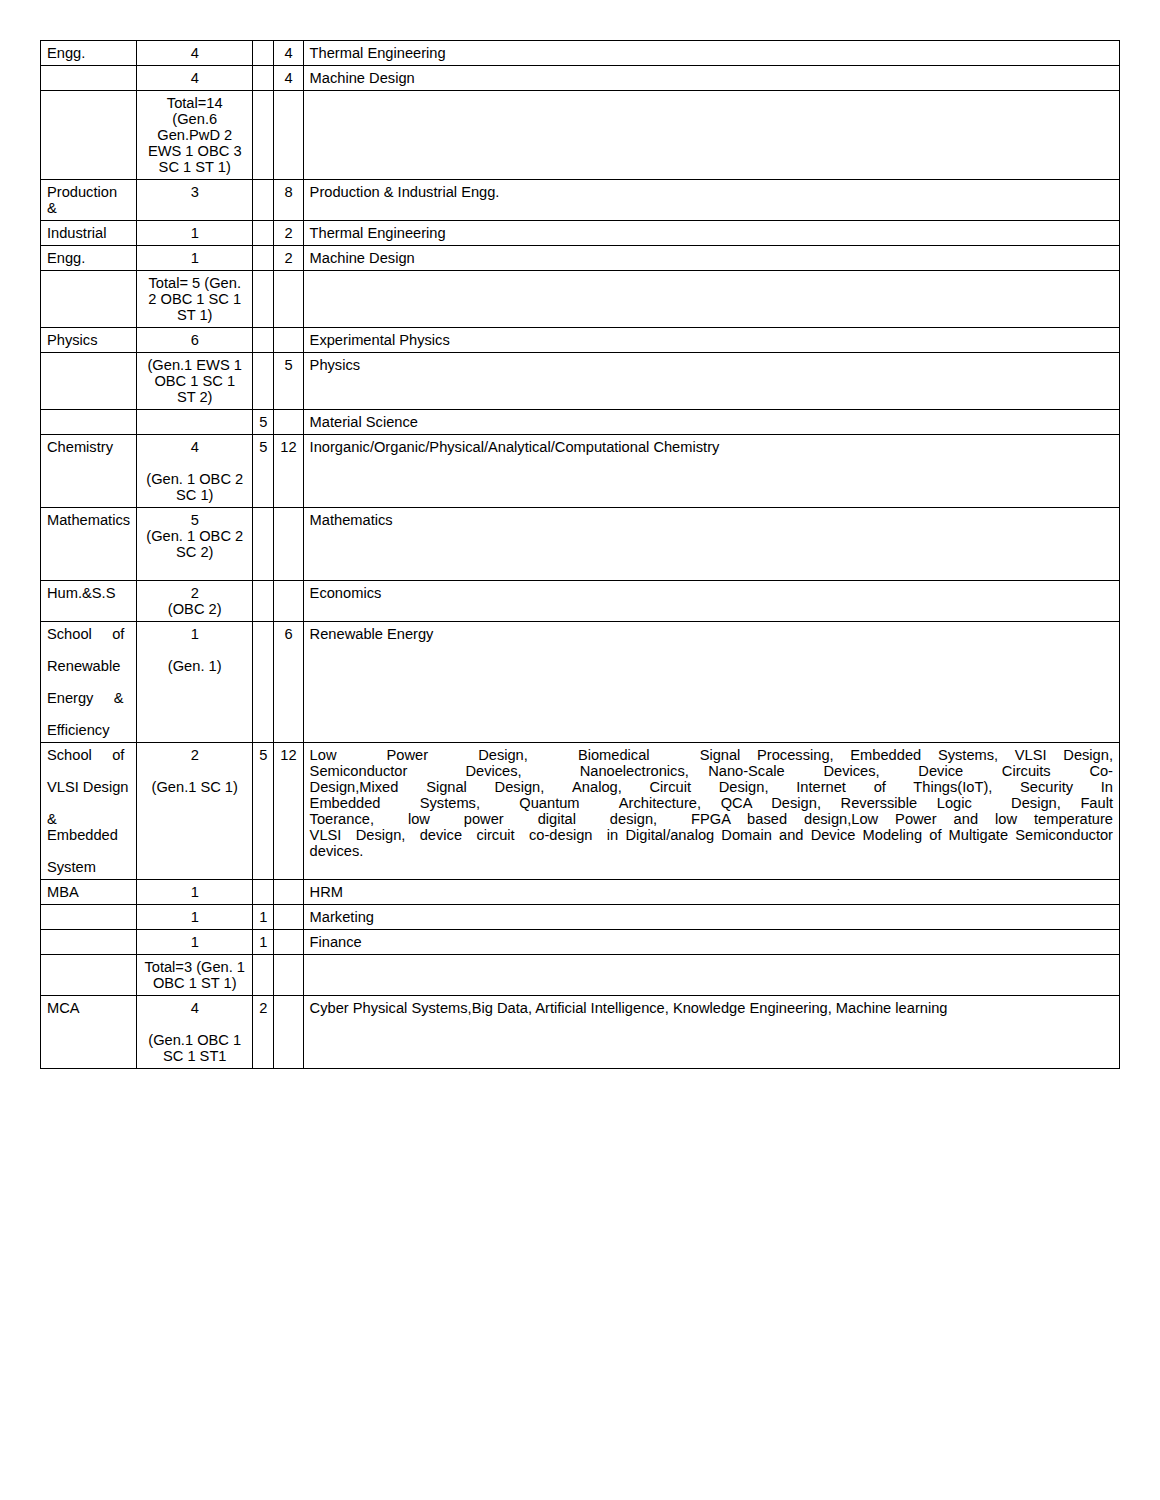| Engg. | 4 | | 4 | Thermal Engineering |
| | 4 | | 4 | Machine Design |
| | Total=14 (Gen.6 Gen.PwD 2 EWS 1 OBC 3 SC 1 ST 1) | | | |
| Production & | 3 | | 8 | Production & Industrial Engg. |
| Industrial | 1 | | 2 | Thermal Engineering |
| Engg. | 1 | | 2 | Machine Design |
| | Total= 5 (Gen. 2 OBC 1 SC 1 ST 1) | | | |
| Physics | 6 | | | Experimental Physics |
| | (Gen.1 EWS 1 OBC 1 SC 1 ST 2) | | 5 | Physics |
| | | 5 | | Material Science |
| Chemistry | 4 (Gen. 1 OBC 2 SC 1) | 5 | 12 | Inorganic/Organic/Physical/Analytical/Computational Chemistry |
| Mathematics | 5 (Gen. 1 OBC 2 SC 2) | | | Mathematics |
| Hum.&S.S | 2 (OBC 2) | | | Economics |
| School of Renewable Energy & Efficiency | 1 (Gen. 1) | | 6 | Renewable Energy |
| School of VLSI Design & Embedded System | 2 (Gen.1 SC 1) | 5 | 12 | Low Power Design, Biomedical Signal Processing, Embedded Systems, VLSI Design, Semiconductor Devices, Nanoelectronics, Nano-Scale Devices, Device Circuits Co-Design,Mixed Signal Design, Analog, Circuit Design, Internet of Things(IoT), Security In Embedded Systems, Quantum Architecture, QCA Design, Reverssible Logic Design, Fault Toerance, low power digital design, FPGA based design,Low Power and low temperature VLSI Design, device circuit co-design in Digital/analog Domain and Device Modeling of Multigate Semiconductor devices. |
| MBA | 1 | | | HRM |
| | 1 | 1 | | Marketing |
| | 1 | 1 | | Finance |
| | Total=3 (Gen. 1 OBC 1 ST 1) | | | |
| MCA | 4 (Gen.1 OBC 1 SC 1 ST1 | 2 | | Cyber Physical Systems,Big Data, Artificial Intelligence, Knowledge Engineering, Machine learning |